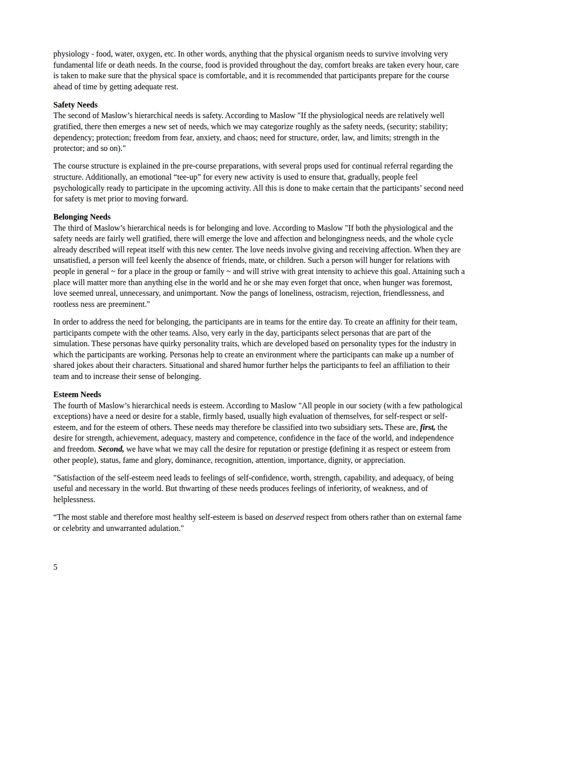physiology - food, water, oxygen, etc. In other words, anything that the physical organism needs to survive involving very fundamental life or death needs. In the course, food is provided throughout the day, comfort breaks are taken every hour, care is taken to make sure that the physical space is comfortable, and it is recommended that participants prepare for the course ahead of time by getting adequate rest.
Safety Needs
The second of Maslow’s hierarchical needs is safety. According to Maslow "If the physiological needs are relatively well gratified, there then emerges a new set of needs, which we may categorize roughly as the safety needs, (security; stability; dependency; protection; freedom from fear, anxiety, and chaos; need for structure, order, law, and limits; strength in the protector; and so on)."
The course structure is explained in the pre-course preparations, with several props used for continual referral regarding the structure. Additionally, an emotional “tee-up” for every new activity is used to ensure that, gradually, people feel psychologically ready to participate in the upcoming activity. All this is done to make certain that the participants’ second need for safety is met prior to moving forward.
Belonging Needs
The third of Maslow’s hierarchical needs is for belonging and love. According to Maslow "If both the physiological and the safety needs are fairly well gratified, there will emerge the love and affection and belongingness needs, and the whole cycle already described will repeat itself with this new center. The love needs involve giving and receiving affection. When they are unsatisfied, a person will feel keenly the absence of friends, mate, or children. Such a person will hunger for relations with people in general ~ for a place in the group or family ~ and will strive with great intensity to achieve this goal. Attaining such a place will matter more than anything else in the world and he or she may even forget that once, when hunger was foremost, love seemed unreal, unnecessary, and unimportant. Now the pangs of loneliness, ostracism, rejection, friendlessness, and rootless ness are preeminent."
In order to address the need for belonging, the participants are in teams for the entire day. To create an affinity for their team, participants compete with the other teams. Also, very early in the day, participants select personas that are part of the simulation. These personas have quirky personality traits, which are developed based on personality types for the industry in which the participants are working. Personas help to create an environment where the participants can make up a number of shared jokes about their characters. Situational and shared humor further helps the participants to feel an affiliation to their team and to increase their sense of belonging.
Esteem Needs
The fourth of Maslow’s hierarchical needs is esteem. According to Maslow "All people in our society (with a few pathological exceptions) have a need or desire for a stable, firmly based, usually high evaluation of themselves, for self-respect or self-esteem, and for the esteem of others. These needs may therefore be classified into two subsidiary sets. These are, first, the desire for strength, achievement, adequacy, mastery and competence, confidence in the face of the world, and independence and freedom. Second, we have what we may call the desire for reputation or prestige (defining it as respect or esteem from other people), status, fame and glory, dominance, recognition, attention, importance, dignity, or appreciation.
"Satisfaction of the self-esteem need leads to feelings of self-confidence, worth, strength, capability, and adequacy, of being useful and necessary in the world. But thwarting of these needs produces feelings of inferiority, of weakness, and of helplessness.
“The most stable and therefore most healthy self-esteem is based on deserved respect from others rather than on external fame or celebrity and unwarranted adulation."
5